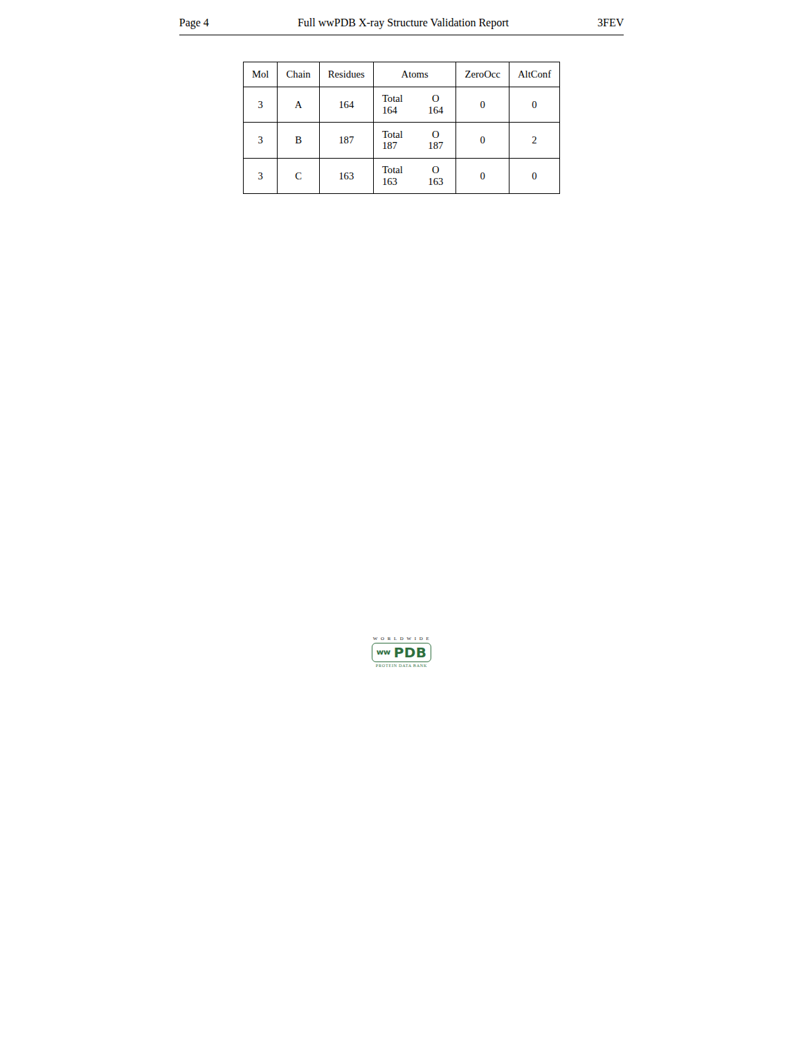Page 4
Full wwPDB X-ray Structure Validation Report
3FEV
| Mol | Chain | Residues | Atoms | ZeroOcc | AltConf |
| --- | --- | --- | --- | --- | --- |
| 3 | A | 164 | Total O 164 164 | 0 | 0 |
| 3 | B | 187 | Total O 187 187 | 0 | 2 |
| 3 | C | 163 | Total O 163 163 | 0 | 0 |
W O R L D W I D E
ww PDB
PROTEIN DATA BANK